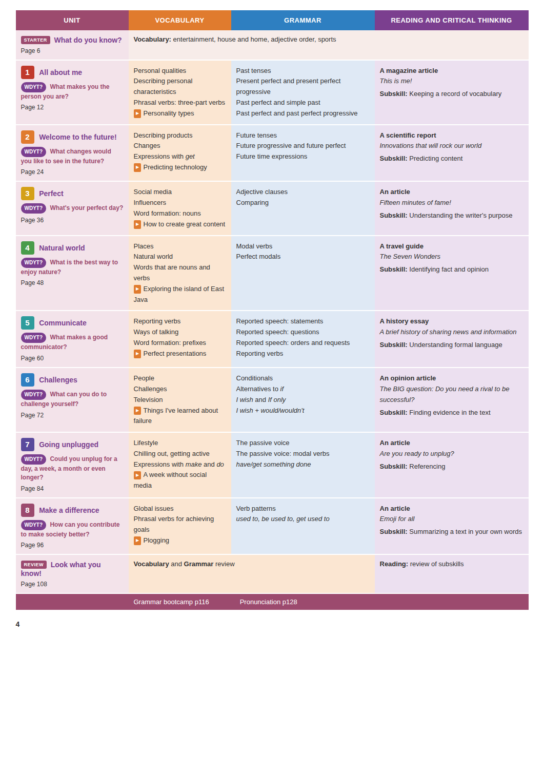| UNIT | VOCABULARY | GRAMMAR | READING AND CRITICAL THINKING |
| --- | --- | --- | --- |
| STARTER What do you know? Page 6 | Vocabulary: entertainment, house and home, adjective order, sports |
| 1 All about me WDYT? What makes you the person you are? Page 12 | Personal qualities Describing personal characteristics Phrasal verbs: three-part verbs Personality types | Past tenses Present perfect and present perfect progressive Past perfect and simple past Past perfect and past perfect progressive | A magazine article This is me! Subskill: Keeping a record of vocabulary |
| 2 Welcome to the future! WDYT? What changes would you like to see in the future? Page 24 | Describing products Changes Expressions with get Predicting technology | Future tenses Future progressive and future perfect Future time expressions | A scientific report Innovations that will rock our world Subskill: Predicting content |
| 3 Perfect WDYT? What's your perfect day? Page 36 | Social media Influencers Word formation: nouns How to create great content | Adjective clauses Comparing | An article Fifteen minutes of fame! Subskill: Understanding the writer's purpose |
| 4 Natural world WDYT? What is the best way to enjoy nature? Page 48 | Places Natural world Words that are nouns and verbs Exploring the island of East Java | Modal verbs Perfect modals | A travel guide The Seven Wonders Subskill: Identifying fact and opinion |
| 5 Communicate WDYT? What makes a good communicator? Page 60 | Reporting verbs Ways of talking Word formation: prefixes Perfect presentations | Reported speech: statements Reported speech: questions Reported speech: orders and requests Reporting verbs | A history essay A brief history of sharing news and information Subskill: Understanding formal language |
| 6 Challenges WDYT? What can you do to challenge yourself? Page 72 | People Challenges Television Things I've learned about failure | Conditionals Alternatives to if I wish and If only I wish + would/wouldn't | An opinion article The BIG question: Do you need a rival to be successful? Subskill: Finding evidence in the text |
| 7 Going unplugged WDYT? Could you unplug for a day, a week, a month or even longer? Page 84 | Lifestyle Chilling out, getting active Expressions with make and do A week without social media | The passive voice The passive voice: modal verbs have/get something done | An article Are you ready to unplug? Subskill: Referencing |
| 8 Make a difference WDYT? How can you contribute to make society better? Page 96 | Global issues Phrasal verbs for achieving goals Plogging | Verb patterns used to, be used to, get used to | An article Emoji for all Subskill: Summarizing a text in your own words |
| REVIEW Look what you know! Page 108 | Vocabulary and Grammar review | Reading: review of subskills |
Grammar bootcamp p116 Pronunciation p128
4